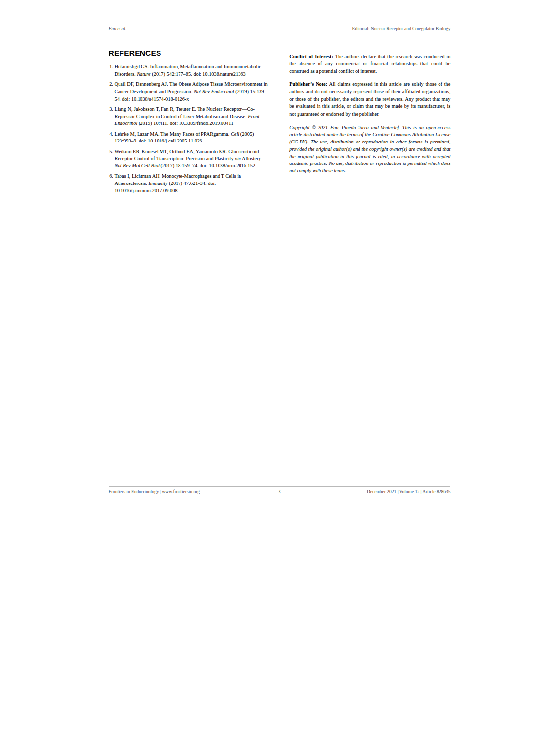Fan et al.
Editorial: Nuclear Receptor and Coregulator Biology
REFERENCES
Hotamisligil GS. Inflammation, Metaflammation and Immunometabolic Disorders. Nature (2017) 542:177–85. doi: 10.1038/nature21363
Quail DF, Dannenberg AJ. The Obese Adipose Tissue Microenvironment in Cancer Development and Progression. Nat Rev Endocrinol (2019) 15:139–54. doi: 10.1038/s41574-018-0126-x
Liang N, Jakobsson T, Fan R, Treuter E. The Nuclear Receptor—Co-Repressor Complex in Control of Liver Metabolism and Disease. Front Endocrinol (2019) 10:411. doi: 10.3389/fendo.2019.00411
Lehrke M, Lazar MA. The Many Faces of PPARgamma. Cell (2005) 123:993–9. doi: 10.1016/j.cell.2005.11.026
Weikum ER, Knuesel MT, Ortlund EA, Yamamoto KR. Glucocorticoid Receptor Control of Transcription: Precision and Plasticity via Allostery. Nat Rev Mol Cell Biol (2017) 18:159–74. doi: 10.1038/nrm.2016.152
Tabas I, Lichtman AH. Monocyte-Macrophages and T Cells in Atherosclerosis. Immunity (2017) 47:621–34. doi: 10.1016/j.immuni.2017.09.008
Conflict of Interest: The authors declare that the research was conducted in the absence of any commercial or financial relationships that could be construed as a potential conflict of interest.
Publisher’s Note: All claims expressed in this article are solely those of the authors and do not necessarily represent those of their affiliated organizations, or those of the publisher, the editors and the reviewers. Any product that may be evaluated in this article, or claim that may be made by its manufacturer, is not guaranteed or endorsed by the publisher.
Copyright © 2021 Fan, Pineda-Torra and Venteclef. This is an open-access article distributed under the terms of the Creative Commons Attribution License (CC BY). The use, distribution or reproduction in other forums is permitted, provided the original author(s) and the copyright owner(s) are credited and that the original publication in this journal is cited, in accordance with accepted academic practice. No use, distribution or reproduction is permitted which does not comply with these terms.
Frontiers in Endocrinology | www.frontiersin.org
3
December 2021 | Volume 12 | Article 828635